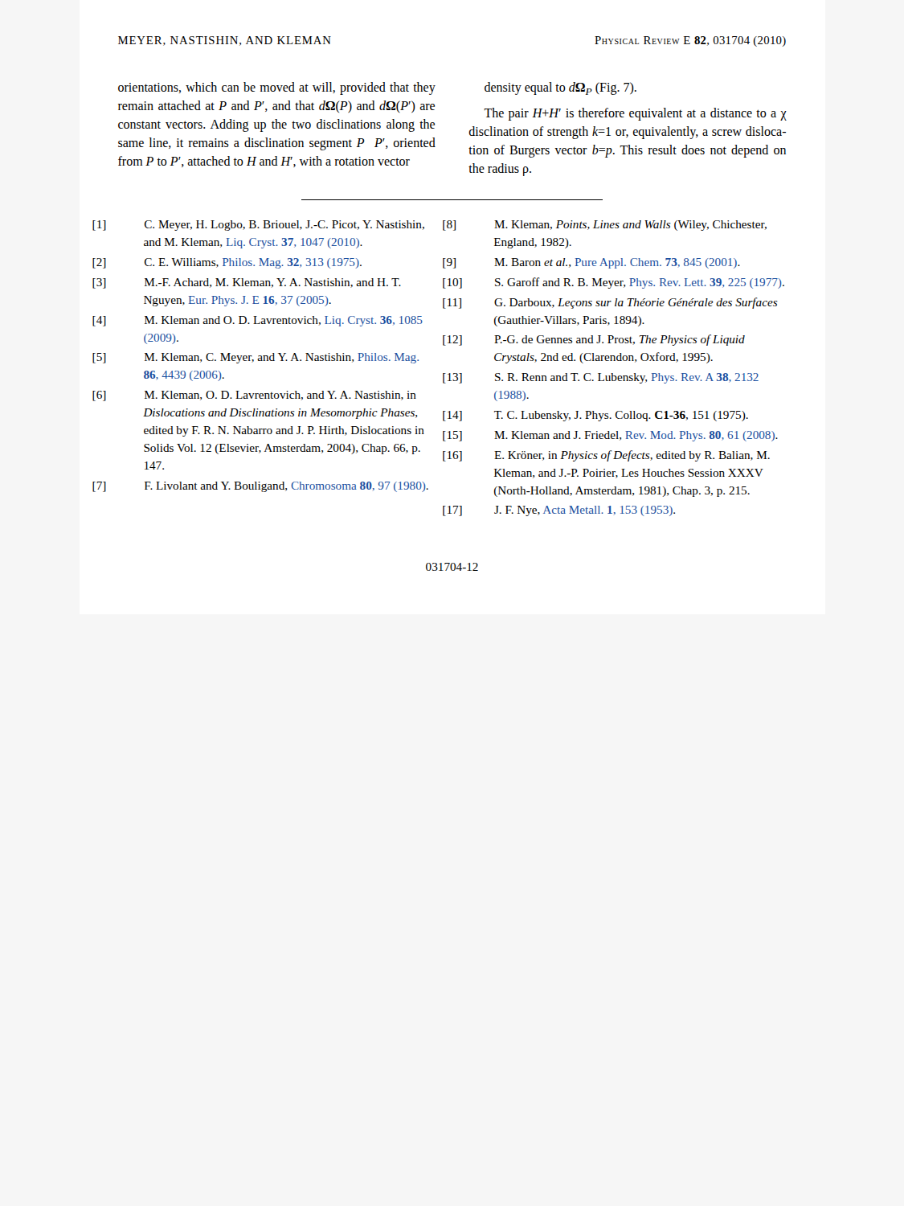Meyer, Nastishin, and Kleman
Physical Review E 82, 031704 (2010)
orientations, which can be moved at will, provided that they remain attached at P and P′, and that dΩ(P) and dΩ(P′) are constant vectors. Adding up the two disclinations along the same line, it remains a disclination segment P⃗P′, oriented from P to P′, attached to H and H′, with a rotation vector
density equal to dΩP (Fig. 7).
The pair H+H′ is therefore equivalent at a distance to a χ disclination of strength k=1 or, equivalently, a screw dislocation of Burgers vector b=p. This result does not depend on the radius ρ.
[1] C. Meyer, H. Logbo, B. Briouel, J.-C. Picot, Y. Nastishin, and M. Kleman, Liq. Cryst. 37, 1047 (2010).
[2] C. E. Williams, Philos. Mag. 32, 313 (1975).
[3] M.-F. Achard, M. Kleman, Y. A. Nastishin, and H. T. Nguyen, Eur. Phys. J. E 16, 37 (2005).
[4] M. Kleman and O. D. Lavrentovich, Liq. Cryst. 36, 1085 (2009).
[5] M. Kleman, C. Meyer, and Y. A. Nastishin, Philos. Mag. 86, 4439 (2006).
[6] M. Kleman, O. D. Lavrentovich, and Y. A. Nastishin, in Dislocations and Disclinations in Mesomorphic Phases, edited by F. R. N. Nabarro and J. P. Hirth, Dislocations in Solids Vol. 12 (Elsevier, Amsterdam, 2004), Chap. 66, p. 147.
[7] F. Livolant and Y. Bouligand, Chromosoma 80, 97 (1980).
[8] M. Kleman, Points, Lines and Walls (Wiley, Chichester, England, 1982).
[9] M. Baron et al., Pure Appl. Chem. 73, 845 (2001).
[10] S. Garoff and R. B. Meyer, Phys. Rev. Lett. 39, 225 (1977).
[11] G. Darboux, Leçons sur la Théorie Générale des Surfaces (Gauthier-Villars, Paris, 1894).
[12] P.-G. de Gennes and J. Prost, The Physics of Liquid Crystals, 2nd ed. (Clarendon, Oxford, 1995).
[13] S. R. Renn and T. C. Lubensky, Phys. Rev. A 38, 2132 (1988).
[14] T. C. Lubensky, J. Phys. Colloq. C1-36, 151 (1975).
[15] M. Kleman and J. Friedel, Rev. Mod. Phys. 80, 61 (2008).
[16] E. Kröner, in Physics of Defects, edited by R. Balian, M. Kleman, and J.-P. Poirier, Les Houches Session XXXV (North-Holland, Amsterdam, 1981), Chap. 3, p. 215.
[17] J. F. Nye, Acta Metall. 1, 153 (1953).
031704-12